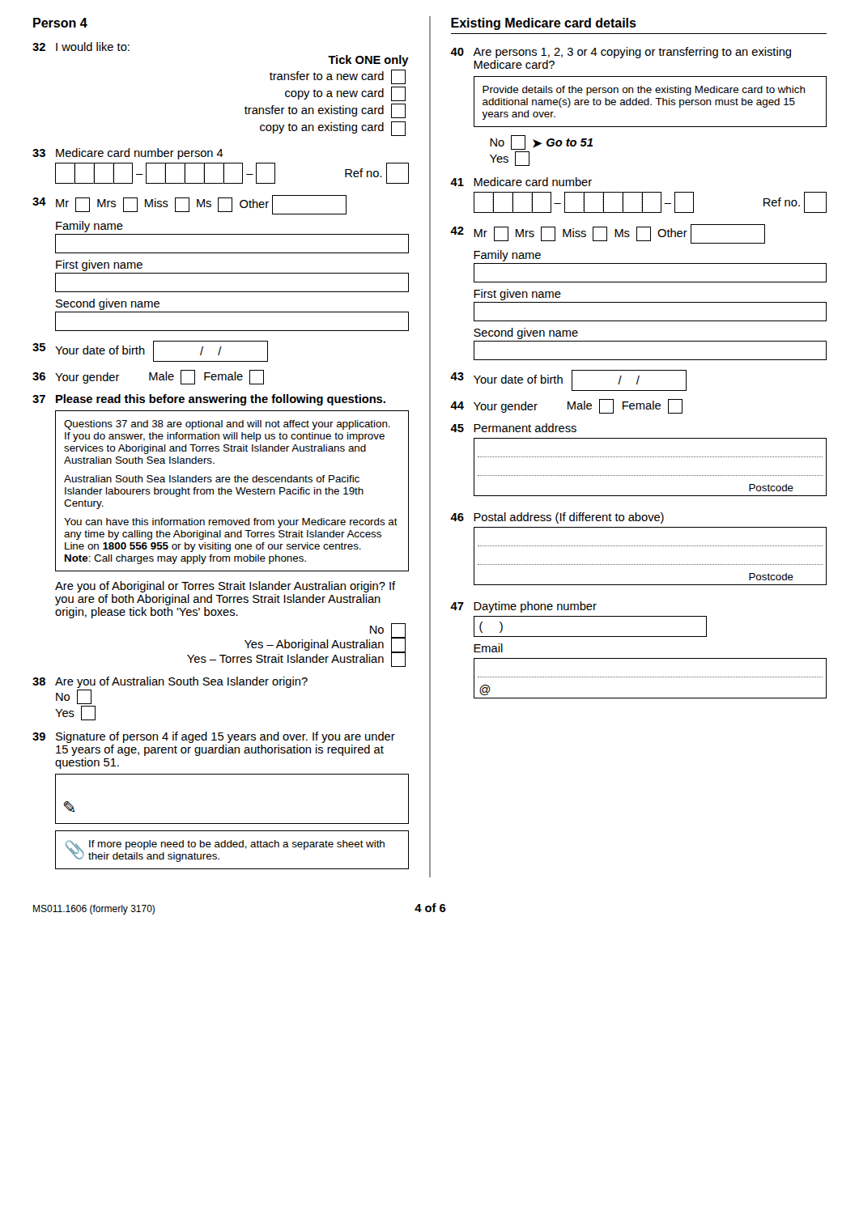Person 4
32
I would like to:
Tick ONE only
transfer to a new card
copy to a new card
transfer to an existing card
copy to an existing card
33
Medicare card number person 4
–
–
Ref no.
34
Mr Mrs Miss Ms Other
Family name
First given name
Second given name
35
Your date of birth //
36
Your gender Male Female
37
Please read this before answering the following questions.
Questions 37 and 38 are optional and will not affect your application. If you do answer, the information will help us to continue to improve services to Aboriginal and Torres Strait Islander Australians and Australian South Sea Islanders.
Australian South Sea Islanders are the descendants of Pacific Islander labourers brought from the Western Pacific in the 19th Century.
You can have this information removed from your Medicare records at any time by calling the Aboriginal and Torres Strait Islander Access Line on 1800 556 955 or by visiting one of our service centres.
Note: Call charges may apply from mobile phones.
Are you of Aboriginal or Torres Strait Islander Australian origin? If you are of both Aboriginal and Torres Strait Islander Australian origin, please tick both 'Yes' boxes.
No
Yes – Aboriginal Australian
Yes – Torres Strait Islander Australian
38
Are you of Australian South Sea Islander origin?
No
Yes
39
Signature of person 4 if aged 15 years and over. If you are under 15 years of age, parent or guardian authorisation is required at question 51.
✎
📎 If more people need to be added, attach a separate sheet with their details and signatures.
Existing Medicare card details
40
Are persons 1, 2, 3 or 4 copying or transferring to an existing Medicare card?
Provide details of the person on the existing Medicare card to which additional name(s) are to be added. This person must be aged 15 years and over.
No ➤ Go to 51
Yes
41
Medicare card number
–
–
Ref no.
42
Mr Mrs Miss Ms Other
Family name
First given name
Second given name
43
Your date of birth //
44
Your gender Male Female
45
Permanent address
Postcode
46
Postal address (If different to above)
Postcode
47
Daytime phone number
( )
Email
@
MS011.1606 (formerly 3170)
4 of 6